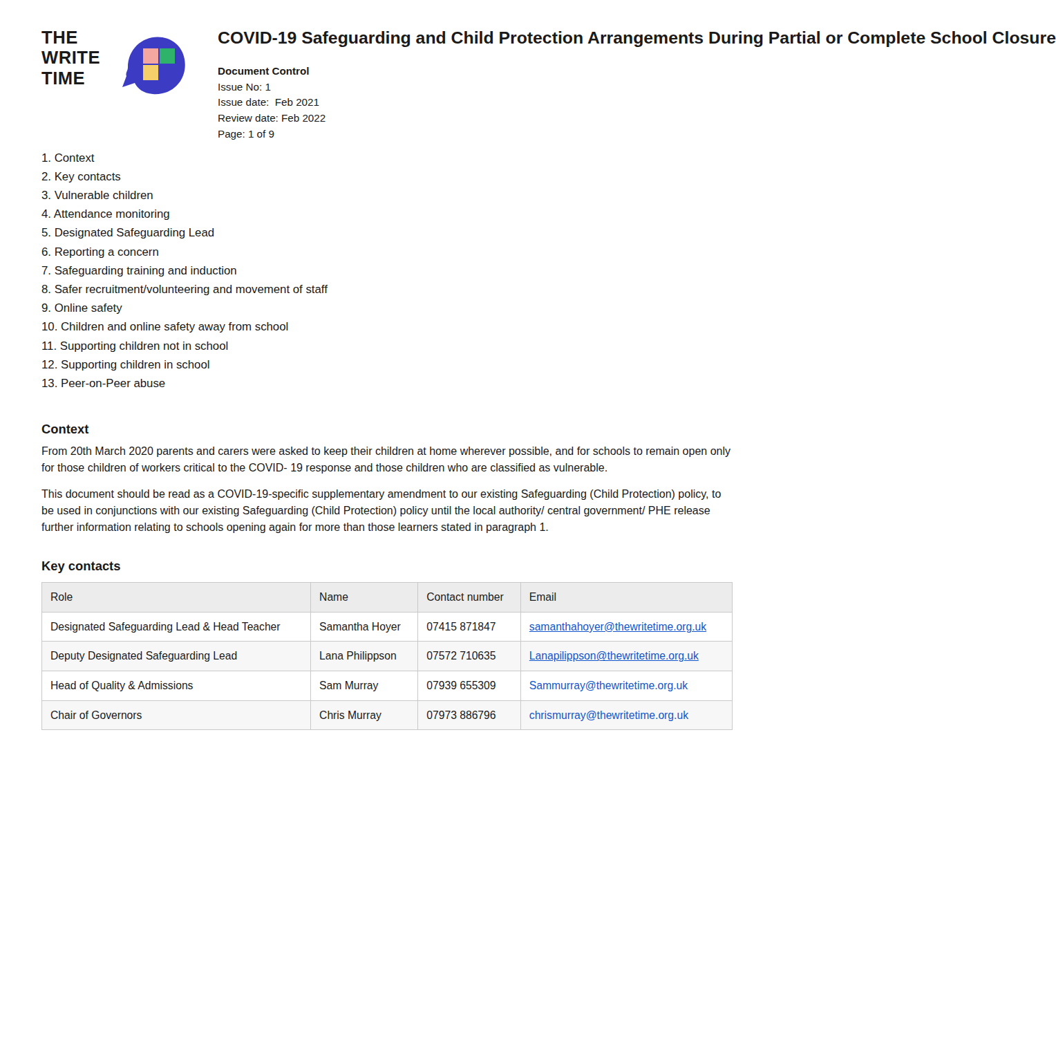The
Write
Time
COVID-19 Safeguarding and Child Protection Arrangements During Partial or Complete School Closure
Document Control
Issue No: 1
Issue date: Feb 2021
Review date: Feb 2022
Page: 1 of 9
1. Context
2. Key contacts
3. Vulnerable children
4. Attendance monitoring
5. Designated Safeguarding Lead
6. Reporting a concern
7. Safeguarding training and induction
8. Safer recruitment/volunteering and movement of staff
9. Online safety
10. Children and online safety away from school
11. Supporting children not in school
12. Supporting children in school
13. Peer-on-Peer abuse
Context
From 20th March 2020 parents and carers were asked to keep their children at home wherever possible, and for schools to remain open only for those children of workers critical to the COVID- 19 response and those children who are classified as vulnerable.
This document should be read as a COVID-19-specific supplementary amendment to our existing Safeguarding (Child Protection) policy, to be used in conjunctions with our existing Safeguarding (Child Protection) policy until the local authority/ central government/ PHE release further information relating to schools opening again for more than those learners stated in paragraph 1.
Key contacts
| Role | Name | Contact number | Email |
| --- | --- | --- | --- |
| Designated Safeguarding Lead & Head Teacher | Samantha Hoyer | 07415 871847 | samanthahoyer@thewritetime.org.uk |
| Deputy Designated Safeguarding Lead | Lana Philippson | 07572 710635 | Lanapilippson@thewritetime.org.uk |
| Head of Quality & Admissions | Sam Murray | 07939 655309 | Sammurray@thewritetime.org.uk |
| Chair of Governors | Chris Murray | 07973 886796 | chrismurray@thewritetime.org.uk |